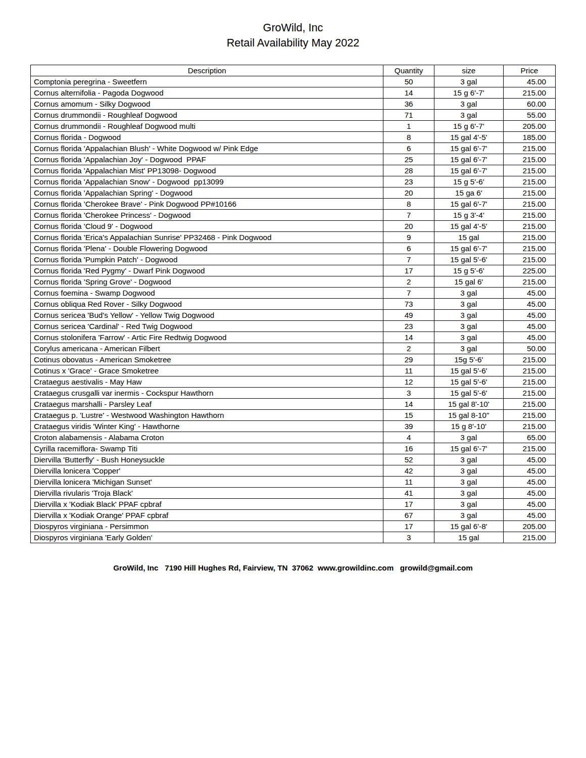GroWild, Inc
Retail Availability May 2022
| Description | Quantity | size | Price |
| --- | --- | --- | --- |
| Comptonia peregrina - Sweetfern | 50 | 3 gal | 45.00 |
| Cornus alternifolia - Pagoda Dogwood | 14 | 15 g 6'-7' | 215.00 |
| Cornus amomum - Silky Dogwood | 36 | 3 gal | 60.00 |
| Cornus drummondii - Roughleaf Dogwood | 71 | 3 gal | 55.00 |
| Cornus drummondii - Roughleaf Dogwood multi | 1 | 15 g 6'-7' | 205.00 |
| Cornus florida - Dogwood | 8 | 15 gal 4'-5' | 185.00 |
| Cornus florida 'Appalachian Blush' - White Dogwood w/ Pink Edge | 6 | 15 gal 6'-7' | 215.00 |
| Cornus florida 'Appalachian Joy' - Dogwood PPAF | 25 | 15 gal 6'-7' | 215.00 |
| Cornus florida 'Appalachian Mist' PP13098- Dogwood | 28 | 15 gal 6'-7' | 215.00 |
| Cornus florida 'Appalachian Snow' - Dogwood pp13099 | 23 | 15 g 5'-6' | 215.00 |
| Cornus florida 'Appalachian Spring' - Dogwood | 20 | 15 ga 6' | 215.00 |
| Cornus florida 'Cherokee Brave' - Pink Dogwood PP#10166 | 8 | 15 gal 6'-7' | 215.00 |
| Cornus florida 'Cherokee Princess' - Dogwood | 7 | 15 g 3'-4' | 215.00 |
| Cornus florida 'Cloud 9' - Dogwood | 20 | 15 gal 4'-5' | 215.00 |
| Cornus florida 'Erica's Appalachian Sunrise' PP32468 - Pink Dogwood | 9 | 15 gal | 215.00 |
| Cornus florida 'Plena' - Double Flowering Dogwood | 6 | 15 gal 6'-7' | 215.00 |
| Cornus florida 'Pumpkin Patch' - Dogwood | 7 | 15 gal 5'-6' | 215.00 |
| Cornus florida 'Red Pygmy' - Dwarf Pink Dogwood | 17 | 15 g 5'-6' | 225.00 |
| Cornus florida 'Spring Grove' - Dogwood | 2 | 15 gal 6' | 215.00 |
| Cornus foemina - Swamp Dogwood | 7 | 3 gal | 45.00 |
| Cornus obliqua Red Rover - Silky Dogwood | 73 | 3 gal | 45.00 |
| Cornus sericea 'Bud's Yellow' - Yellow Twig Dogwood | 49 | 3 gal | 45.00 |
| Cornus sericea 'Cardinal' - Red Twig Dogwood | 23 | 3 gal | 45.00 |
| Cornus stolonifera 'Farrow' - Artic Fire Redtwig Dogwood | 14 | 3 gal | 45.00 |
| Corylus americana - American Filbert | 2 | 3 gal | 50.00 |
| Cotinus obovatus - American Smoketree | 29 | 15g 5'-6' | 215.00 |
| Cotinus x 'Grace' - Grace Smoketree | 11 | 15 gal 5'-6' | 215.00 |
| Crataegus aestivalis - May Haw | 12 | 15 gal 5'-6' | 215.00 |
| Crataegus crusgalli var inermis - Cockspur Hawthorn | 3 | 15 gal 5'-6' | 215.00 |
| Crataegus marshalli - Parsley Leaf | 14 | 15 gal 8'-10' | 215.00 |
| Crataegus p. 'Lustre' - Westwood Washington Hawthorn | 15 | 15 gal 8-10'' | 215.00 |
| Crataegus viridis 'Winter King' - Hawthorne | 39 | 15 g 8'-10' | 215.00 |
| Croton alabamensis - Alabama Croton | 4 | 3 gal | 65.00 |
| Cyrilla racemiflora- Swamp Titi | 16 | 15 gal 6'-7' | 215.00 |
| Diervilla 'Butterfly' - Bush Honeysuckle | 52 | 3 gal | 45.00 |
| Diervilla lonicera 'Copper' | 42 | 3 gal | 45.00 |
| Diervilla lonicera 'Michigan Sunset' | 11 | 3 gal | 45.00 |
| Diervilla rivularis 'Troja Black' | 41 | 3 gal | 45.00 |
| Diervilla x 'Kodiak Black' PPAF cpbraf | 17 | 3 gal | 45.00 |
| Diervilla x 'Kodiak Orange' PPAF cpbraf | 67 | 3 gal | 45.00 |
| Diospyros virginiana - Persimmon | 17 | 15 gal 6'-8' | 205.00 |
| Diospyros virginiana 'Early Golden' | 3 | 15 gal | 215.00 |
GroWild, Inc 7190 Hill Hughes Rd, Fairview, TN 37062 www.growildinc.com growild@gmail.com